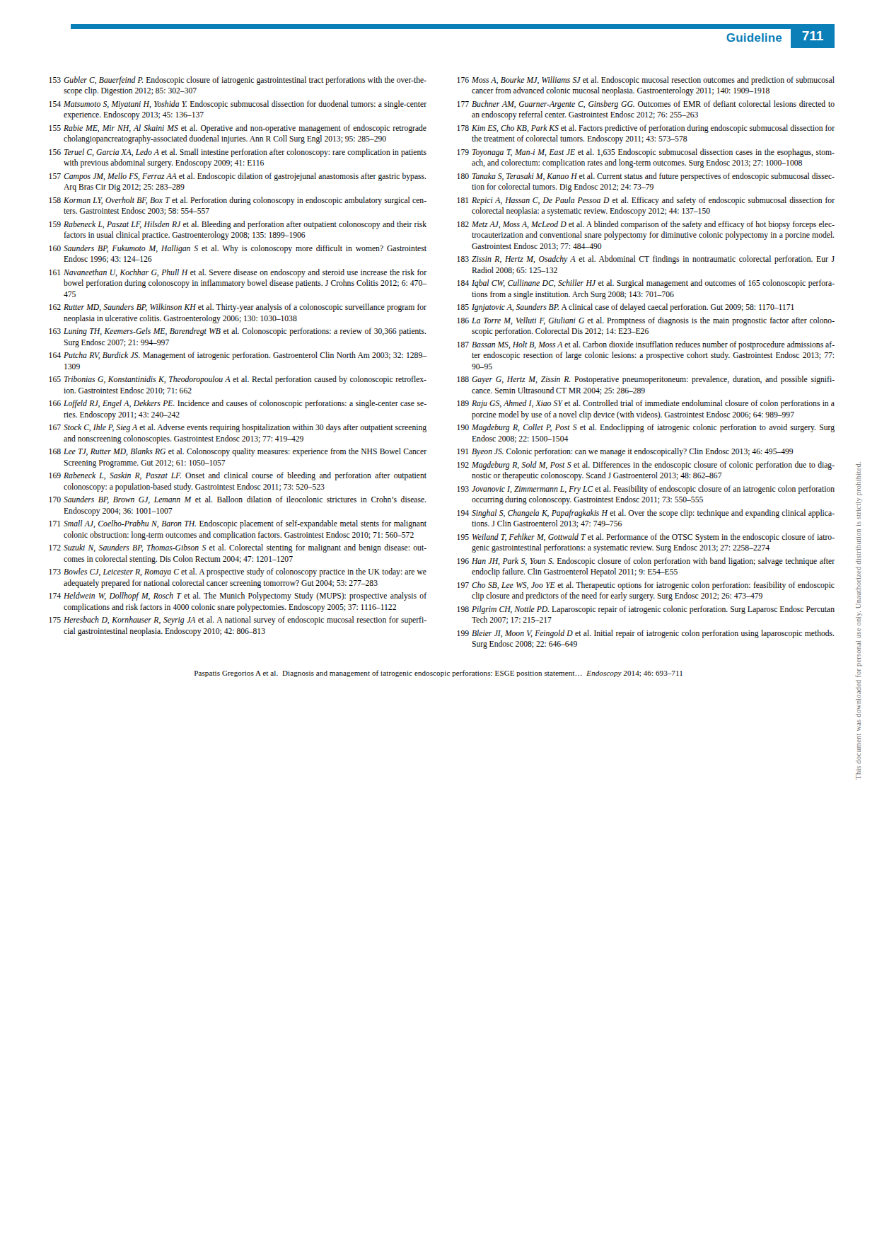Guideline
711
This document was downloaded for personal use only. Unauthorized distribution is strictly prohibited.
153 Gubler C, Bauerfeind P. Endoscopic closure of iatrogenic gastrointestinal tract perforations with the over-the-scope clip. Digestion 2012; 85: 302–307
154 Matsumoto S, Miyatani H, Yoshida Y. Endoscopic submucosal dissection for duodenal tumors: a single-center experience. Endoscopy 2013; 45: 136–137
155 Rabie ME, Mir NH, Al Skaini MS et al. Operative and non-operative management of endoscopic retrograde cholangiopancreatography-associated duodenal injuries. Ann R Coll Surg Engl 2013; 95: 285–290
156 Teruel C, Garcia XA, Ledo A et al. Small intestine perforation after colonoscopy: rare complication in patients with previous abdominal surgery. Endoscopy 2009; 41: E116
157 Campos JM, Mello FS, Ferraz AA et al. Endoscopic dilation of gastrojejunal anastomosis after gastric bypass. Arq Bras Cir Dig 2012; 25: 283–289
158 Korman LY, Overholt BF, Box T et al. Perforation during colonoscopy in endoscopic ambulatory surgical centers. Gastrointest Endosc 2003; 58: 554–557
159 Rabeneck L, Paszat LF, Hilsden RJ et al. Bleeding and perforation after outpatient colonoscopy and their risk factors in usual clinical practice. Gastroenterology 2008; 135: 1899–1906
160 Saunders BP, Fukumoto M, Halligan S et al. Why is colonoscopy more difficult in women? Gastrointest Endosc 1996; 43: 124–126
161 Navaneethan U, Kochhar G, Phull H et al. Severe disease on endoscopy and steroid use increase the risk for bowel perforation during colonoscopy in inflammatory bowel disease patients. J Crohns Colitis 2012; 6: 470–475
162 Rutter MD, Saunders BP, Wilkinson KH et al. Thirty-year analysis of a colonoscopic surveillance program for neoplasia in ulcerative colitis. Gastroenterology 2006; 130: 1030–1038
163 Luning TH, Keemers-Gels ME, Barendregt WB et al. Colonoscopic perforations: a review of 30,366 patients. Surg Endosc 2007; 21: 994–997
164 Putcha RV, Burdick JS. Management of iatrogenic perforation. Gastroenterol Clin North Am 2003; 32: 1289–1309
165 Tribonias G, Konstantinidis K, Theodoropoulou A et al. Rectal perforation caused by colonoscopic retroflexion. Gastrointest Endosc 2010; 71: 662
166 Loffeld RJ, Engel A, Dekkers PE. Incidence and causes of colonoscopic perforations: a single-center case series. Endoscopy 2011; 43: 240–242
167 Stock C, Ihle P, Sieg A et al. Adverse events requiring hospitalization within 30 days after outpatient screening and nonscreening colonoscopies. Gastrointest Endosc 2013; 77: 419–429
168 Lee TJ, Rutter MD, Blanks RG et al. Colonoscopy quality measures: experience from the NHS Bowel Cancer Screening Programme. Gut 2012; 61: 1050–1057
169 Rabeneck L, Saskin R, Paszat LF. Onset and clinical course of bleeding and perforation after outpatient colonoscopy: a population-based study. Gastrointest Endosc 2011; 73: 520–523
170 Saunders BP, Brown GJ, Lemann M et al. Balloon dilation of ileocolonic strictures in Crohn’s disease. Endoscopy 2004; 36: 1001–1007
171 Small AJ, Coelho-Prabhu N, Baron TH. Endoscopic placement of self-expandable metal stents for malignant colonic obstruction: long-term outcomes and complication factors. Gastrointest Endosc 2010; 71: 560–572
172 Suzuki N, Saunders BP, Thomas-Gibson S et al. Colorectal stenting for malignant and benign disease: outcomes in colorectal stenting. Dis Colon Rectum 2004; 47: 1201–1207
173 Bowles CJ, Leicester R, Romaya C et al. A prospective study of colonoscopy practice in the UK today: are we adequately prepared for national colorectal cancer screening tomorrow? Gut 2004; 53: 277–283
174 Heldwein W, Dollhopf M, Rosch T et al. The Munich Polypectomy Study (MUPS): prospective analysis of complications and risk factors in 4000 colonic snare polypectomies. Endoscopy 2005; 37: 1116–1122
175 Heresbach D, Kornhauser R, Seyrig JA et al. A national survey of endoscopic mucosal resection for superficial gastrointestinal neoplasia. Endoscopy 2010; 42: 806–813
176 Moss A, Bourke MJ, Williams SJ et al. Endoscopic mucosal resection outcomes and prediction of submucosal cancer from advanced colonic mucosal neoplasia. Gastroenterology 2011; 140: 1909–1918
177 Buchner AM, Guarner-Argente C, Ginsberg GG. Outcomes of EMR of defiant colorectal lesions directed to an endoscopy referral center. Gastrointest Endosc 2012; 76: 255–263
178 Kim ES, Cho KB, Park KS et al. Factors predictive of perforation during endoscopic submucosal dissection for the treatment of colorectal tumors. Endoscopy 2011; 43: 573–578
179 Toyonaga T, Man-i M, East JE et al. 1,635 Endoscopic submucosal dissection cases in the esophagus, stomach, and colorectum: complication rates and long-term outcomes. Surg Endosc 2013; 27: 1000–1008
180 Tanaka S, Terasaki M, Kanao H et al. Current status and future perspectives of endoscopic submucosal dissection for colorectal tumors. Dig Endosc 2012; 24: 73–79
181 Repici A, Hassan C, De Paula Pessoa D et al. Efficacy and safety of endoscopic submucosal dissection for colorectal neoplasia: a systematic review. Endoscopy 2012; 44: 137–150
182 Metz AJ, Moss A, McLeod D et al. A blinded comparison of the safety and efficacy of hot biopsy forceps electrocauterization and conventional snare polypectomy for diminutive colonic polypectomy in a porcine model. Gastrointest Endosc 2013; 77: 484–490
183 Zissin R, Hertz M, Osadchy A et al. Abdominal CT findings in nontraumatic colorectal perforation. Eur J Radiol 2008; 65: 125–132
184 Iqbal CW, Cullinane DC, Schiller HJ et al. Surgical management and outcomes of 165 colonoscopic perforations from a single institution. Arch Surg 2008; 143: 701–706
185 Ignjatovic A, Saunders BP. A clinical case of delayed caecal perforation. Gut 2009; 58: 1170–1171
186 La Torre M, Velluti F, Giuliani G et al. Promptness of diagnosis is the main prognostic factor after colonoscopic perforation. Colorectal Dis 2012; 14: E23–E26
187 Bassan MS, Holt B, Moss A et al. Carbon dioxide insufflation reduces number of postprocedure admissions after endoscopic resection of large colonic lesions: a prospective cohort study. Gastrointest Endosc 2013; 77: 90–95
188 Gayer G, Hertz M, Zissin R. Postoperative pneumoperitoneum: prevalence, duration, and possible significance. Semin Ultrasound CT MR 2004; 25: 286–289
189 Raju GS, Ahmed I, Xiao SY et al. Controlled trial of immediate endoluminal closure of colon perforations in a porcine model by use of a novel clip device (with videos). Gastrointest Endosc 2006; 64: 989–997
190 Magdeburg R, Collet P, Post S et al. Endoclipping of iatrogenic colonic perforation to avoid surgery. Surg Endosc 2008; 22: 1500–1504
191 Byeon JS. Colonic perforation: can we manage it endoscopically? Clin Endosc 2013; 46: 495–499
192 Magdeburg R, Sold M, Post S et al. Differences in the endoscopic closure of colonic perforation due to diagnostic or therapeutic colonoscopy. Scand J Gastroenterol 2013; 48: 862–867
193 Jovanovic I, Zimmermann L, Fry LC et al. Feasibility of endoscopic closure of an iatrogenic colon perforation occurring during colonoscopy. Gastrointest Endosc 2011; 73: 550–555
194 Singhal S, Changela K, Papafragkakis H et al. Over the scope clip: technique and expanding clinical applications. J Clin Gastroenterol 2013; 47: 749–756
195 Weiland T, Fehlker M, Gottwald T et al. Performance of the OTSC System in the endoscopic closure of iatrogenic gastrointestinal perforations: a systematic review. Surg Endosc 2013; 27: 2258–2274
196 Han JH, Park S, Youn S. Endoscopic closure of colon perforation with band ligation; salvage technique after endoclip failure. Clin Gastroenterol Hepatol 2011; 9: E54–E55
197 Cho SB, Lee WS, Joo YE et al. Therapeutic options for iatrogenic colon perforation: feasibility of endoscopic clip closure and predictors of the need for early surgery. Surg Endosc 2012; 26: 473–479
198 Pilgrim CH, Nottle PD. Laparoscopic repair of iatrogenic colonic perforation. Surg Laparosc Endosc Percutan Tech 2007; 17: 215–217
199 Bleier JI, Moon V, Feingold D et al. Initial repair of iatrogenic colon perforation using laparoscopic methods. Surg Endosc 2008; 22: 646–649
Paspatis Gregorios A et al. Diagnosis and management of iatrogenic endoscopic perforations: ESGE position statement… Endoscopy 2014; 46: 693–711